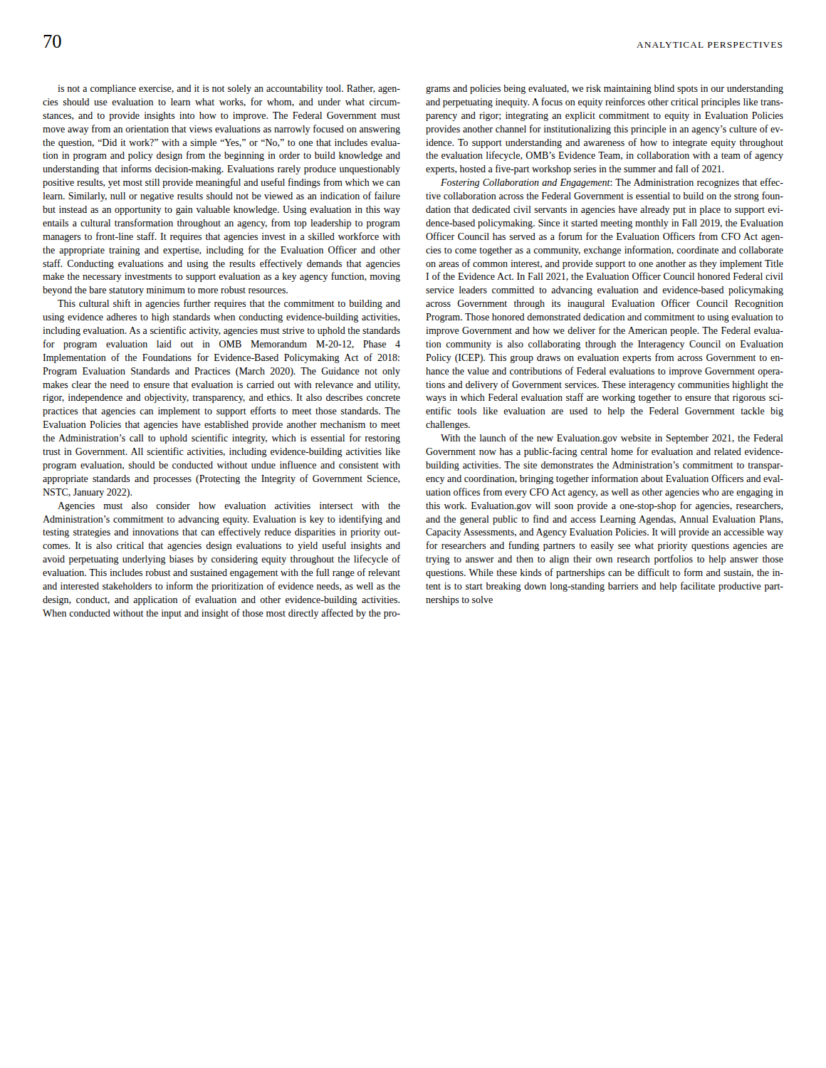70
ANALYTICAL PERSPECTIVES
is not a compliance exercise, and it is not solely an accountability tool. Rather, agencies should use evaluation to learn what works, for whom, and under what circumstances, and to provide insights into how to improve. The Federal Government must move away from an orientation that views evaluations as narrowly focused on answering the question, “Did it work?” with a simple “Yes,” or “No,” to one that includes evaluation in program and policy design from the beginning in order to build knowledge and understanding that informs decision-making. Evaluations rarely produce unquestionably positive results, yet most still provide meaningful and useful findings from which we can learn. Similarly, null or negative results should not be viewed as an indication of failure but instead as an opportunity to gain valuable knowledge. Using evaluation in this way entails a cultural transformation throughout an agency, from top leadership to program managers to front-line staff. It requires that agencies invest in a skilled workforce with the appropriate training and expertise, including for the Evaluation Officer and other staff. Conducting evaluations and using the results effectively demands that agencies make the necessary investments to support evaluation as a key agency function, moving beyond the bare statutory minimum to more robust resources.
This cultural shift in agencies further requires that the commitment to building and using evidence adheres to high standards when conducting evidence-building activities, including evaluation. As a scientific activity, agencies must strive to uphold the standards for program evaluation laid out in OMB Memorandum M-20-12, Phase 4 Implementation of the Foundations for Evidence-Based Policymaking Act of 2018: Program Evaluation Standards and Practices (March 2020). The Guidance not only makes clear the need to ensure that evaluation is carried out with relevance and utility, rigor, independence and objectivity, transparency, and ethics. It also describes concrete practices that agencies can implement to support efforts to meet those standards. The Evaluation Policies that agencies have established provide another mechanism to meet the Administration’s call to uphold scientific integrity, which is essential for restoring trust in Government. All scientific activities, including evidence-building activities like program evaluation, should be conducted without undue influence and consistent with appropriate standards and processes (Protecting the Integrity of Government Science, NSTC, January 2022).
Agencies must also consider how evaluation activities intersect with the Administration’s commitment to advancing equity. Evaluation is key to identifying and testing strategies and innovations that can effectively reduce disparities in priority outcomes. It is also critical that agencies design evaluations to yield useful insights and avoid perpetuating underlying biases by considering equity throughout the lifecycle of evaluation. This includes robust and sustained engagement with the full range of relevant and interested stakeholders to inform the prioritization of evidence needs, as well as the design, conduct, and application of evaluation and other evidence-building activities. When conducted without the input and insight of those most directly affected by the programs and policies being evaluated, we risk maintaining blind spots in our understanding and perpetuating inequity. A focus on equity reinforces other critical principles like transparency and rigor; integrating an explicit commitment to equity in Evaluation Policies provides another channel for institutionalizing this principle in an agency’s culture of evidence. To support understanding and awareness of how to integrate equity throughout the evaluation lifecycle, OMB’s Evidence Team, in collaboration with a team of agency experts, hosted a five-part workshop series in the summer and fall of 2021.
Fostering Collaboration and Engagement: The Administration recognizes that effective collaboration across the Federal Government is essential to build on the strong foundation that dedicated civil servants in agencies have already put in place to support evidence-based policymaking. Since it started meeting monthly in Fall 2019, the Evaluation Officer Council has served as a forum for the Evaluation Officers from CFO Act agencies to come together as a community, exchange information, coordinate and collaborate on areas of common interest, and provide support to one another as they implement Title I of the Evidence Act. In Fall 2021, the Evaluation Officer Council honored Federal civil service leaders committed to advancing evaluation and evidence-based policymaking across Government through its inaugural Evaluation Officer Council Recognition Program. Those honored demonstrated dedication and commitment to using evaluation to improve Government and how we deliver for the American people. The Federal evaluation community is also collaborating through the Interagency Council on Evaluation Policy (ICEP). This group draws on evaluation experts from across Government to enhance the value and contributions of Federal evaluations to improve Government operations and delivery of Government services. These interagency communities highlight the ways in which Federal evaluation staff are working together to ensure that rigorous scientific tools like evaluation are used to help the Federal Government tackle big challenges.
With the launch of the new Evaluation.gov website in September 2021, the Federal Government now has a public-facing central home for evaluation and related evidence-building activities. The site demonstrates the Administration’s commitment to transparency and coordination, bringing together information about Evaluation Officers and evaluation offices from every CFO Act agency, as well as other agencies who are engaging in this work. Evaluation.gov will soon provide a one-stop-shop for agencies, researchers, and the general public to find and access Learning Agendas, Annual Evaluation Plans, Capacity Assessments, and Agency Evaluation Policies. It will provide an accessible way for researchers and funding partners to easily see what priority questions agencies are trying to answer and then to align their own research portfolios to help answer those questions. While these kinds of partnerships can be difficult to form and sustain, the intent is to start breaking down long-standing barriers and help facilitate productive partnerships to solve